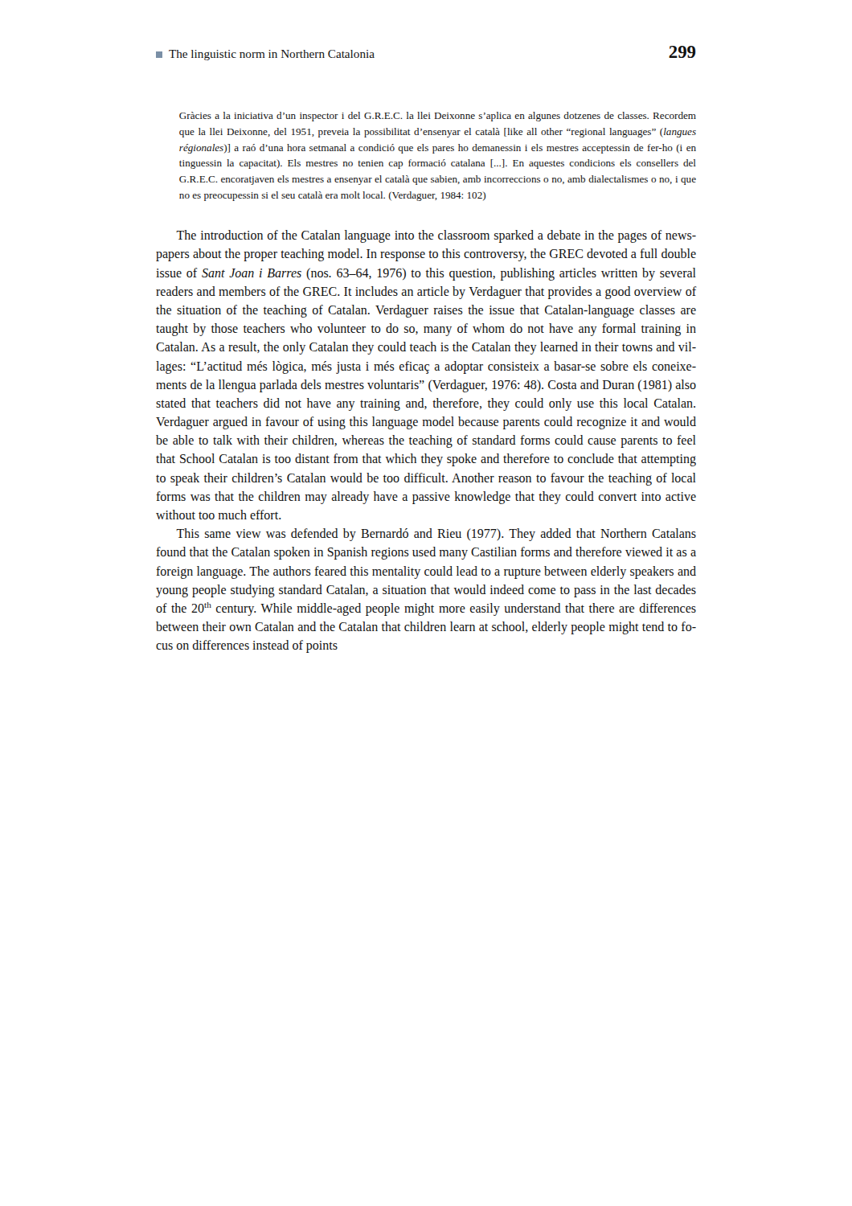The linguistic norm in Northern Catalonia
299
Gràcies a la iniciativa d’un inspector i del G.R.E.C. la llei Deixonne s’aplica en algunes dotzenes de classes. Recordem que la llei Deixonne, del 1951, preveia la possibilitat d’ensenyar el català [like all other “regional languages” (langues régionales)] a raó d’una hora setmanal a condició que els pares ho demanessin i els mestres acceptessin de fer-ho (i en tinguessin la capacitat). Els mestres no tenien cap formació catalana [...]. En aquestes condicions els consellers del G.R.E.C. encoratjaven els mestres a ensenyar el català que sabien, amb incorreccions o no, amb dialectalismes o no, i que no es preocupessin si el seu català era molt local. (Verdaguer, 1984: 102)
The introduction of the Catalan language into the classroom sparked a debate in the pages of newspapers about the proper teaching model. In response to this controversy, the GREC devoted a full double issue of Sant Joan i Barres (nos. 63–64, 1976) to this question, publishing articles written by several readers and members of the GREC. It includes an article by Verdaguer that provides a good overview of the situation of the teaching of Catalan. Verdaguer raises the issue that Catalan-language classes are taught by those teachers who volunteer to do so, many of whom do not have any formal training in Catalan. As a result, the only Catalan they could teach is the Catalan they learned in their towns and villages: “L’actitud més lògica, més justa i més eficaç a adoptar consisteix a basar-se sobre els coneixements de la llengua parlada dels mestres voluntaris” (Verdaguer, 1976: 48). Costa and Duran (1981) also stated that teachers did not have any training and, therefore, they could only use this local Catalan. Verdaguer argued in favour of using this language model because parents could recognize it and would be able to talk with their children, whereas the teaching of standard forms could cause parents to feel that School Catalan is too distant from that which they spoke and therefore to conclude that attempting to speak their children’s Catalan would be too difficult. Another reason to favour the teaching of local forms was that the children may already have a passive knowledge that they could convert into active without too much effort.
This same view was defended by Bernardó and Rieu (1977). They added that Northern Catalans found that the Catalan spoken in Spanish regions used many Castilian forms and therefore viewed it as a foreign language. The authors feared this mentality could lead to a rupture between elderly speakers and young people studying standard Catalan, a situation that would indeed come to pass in the last decades of the 20th century. While middle-aged people might more easily understand that there are differences between their own Catalan and the Catalan that children learn at school, elderly people might tend to focus on differences instead of points